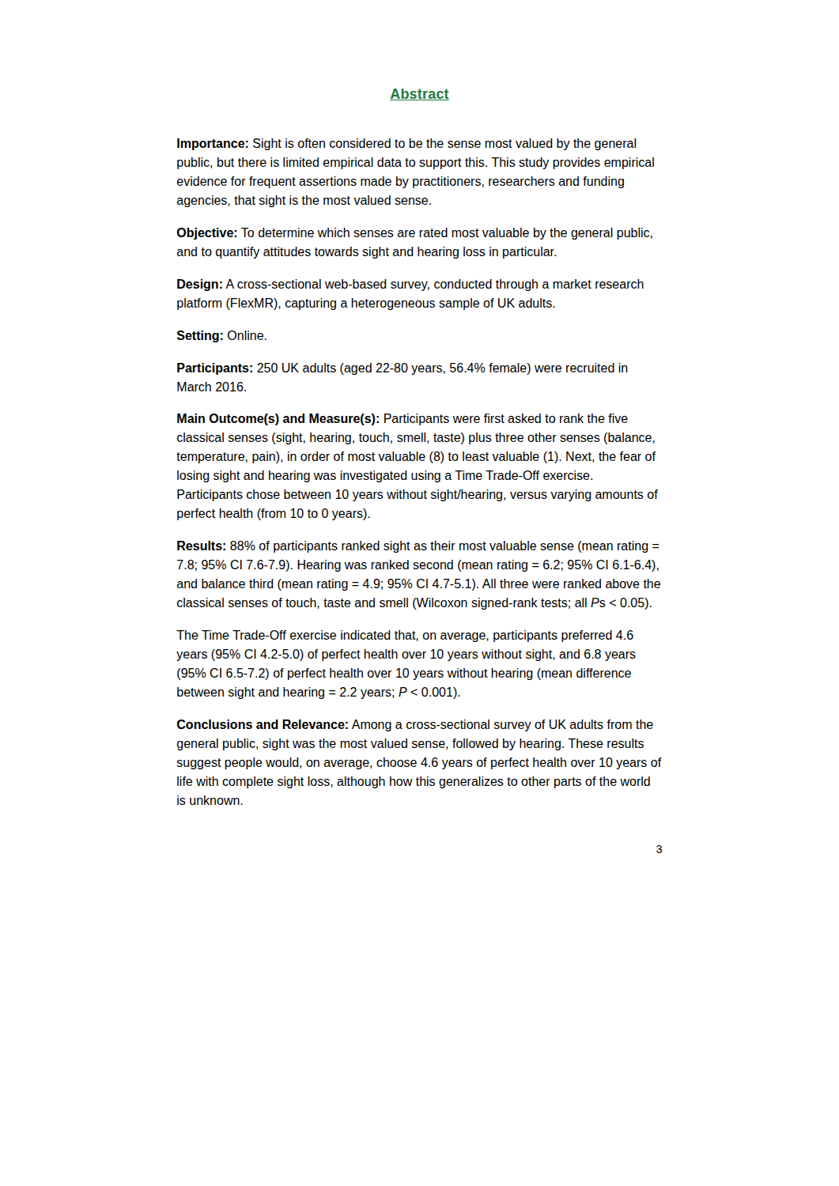Abstract
Importance: Sight is often considered to be the sense most valued by the general public, but there is limited empirical data to support this. This study provides empirical evidence for frequent assertions made by practitioners, researchers and funding agencies, that sight is the most valued sense.
Objective: To determine which senses are rated most valuable by the general public, and to quantify attitudes towards sight and hearing loss in particular.
Design: A cross-sectional web-based survey, conducted through a market research platform (FlexMR), capturing a heterogeneous sample of UK adults.
Setting: Online.
Participants: 250 UK adults (aged 22-80 years, 56.4% female) were recruited in March 2016.
Main Outcome(s) and Measure(s): Participants were first asked to rank the five classical senses (sight, hearing, touch, smell, taste) plus three other senses (balance, temperature, pain), in order of most valuable (8) to least valuable (1). Next, the fear of losing sight and hearing was investigated using a Time Trade-Off exercise. Participants chose between 10 years without sight/hearing, versus varying amounts of perfect health (from 10 to 0 years).
Results: 88% of participants ranked sight as their most valuable sense (mean rating = 7.8; 95% CI 7.6-7.9). Hearing was ranked second (mean rating = 6.2; 95% CI 6.1-6.4), and balance third (mean rating = 4.9; 95% CI 4.7-5.1). All three were ranked above the classical senses of touch, taste and smell (Wilcoxon signed-rank tests; all Ps < 0.05).
The Time Trade-Off exercise indicated that, on average, participants preferred 4.6 years (95% CI 4.2-5.0) of perfect health over 10 years without sight, and 6.8 years (95% CI 6.5-7.2) of perfect health over 10 years without hearing (mean difference between sight and hearing = 2.2 years; P < 0.001).
Conclusions and Relevance: Among a cross-sectional survey of UK adults from the general public, sight was the most valued sense, followed by hearing. These results suggest people would, on average, choose 4.6 years of perfect health over 10 years of life with complete sight loss, although how this generalizes to other parts of the world is unknown.
3